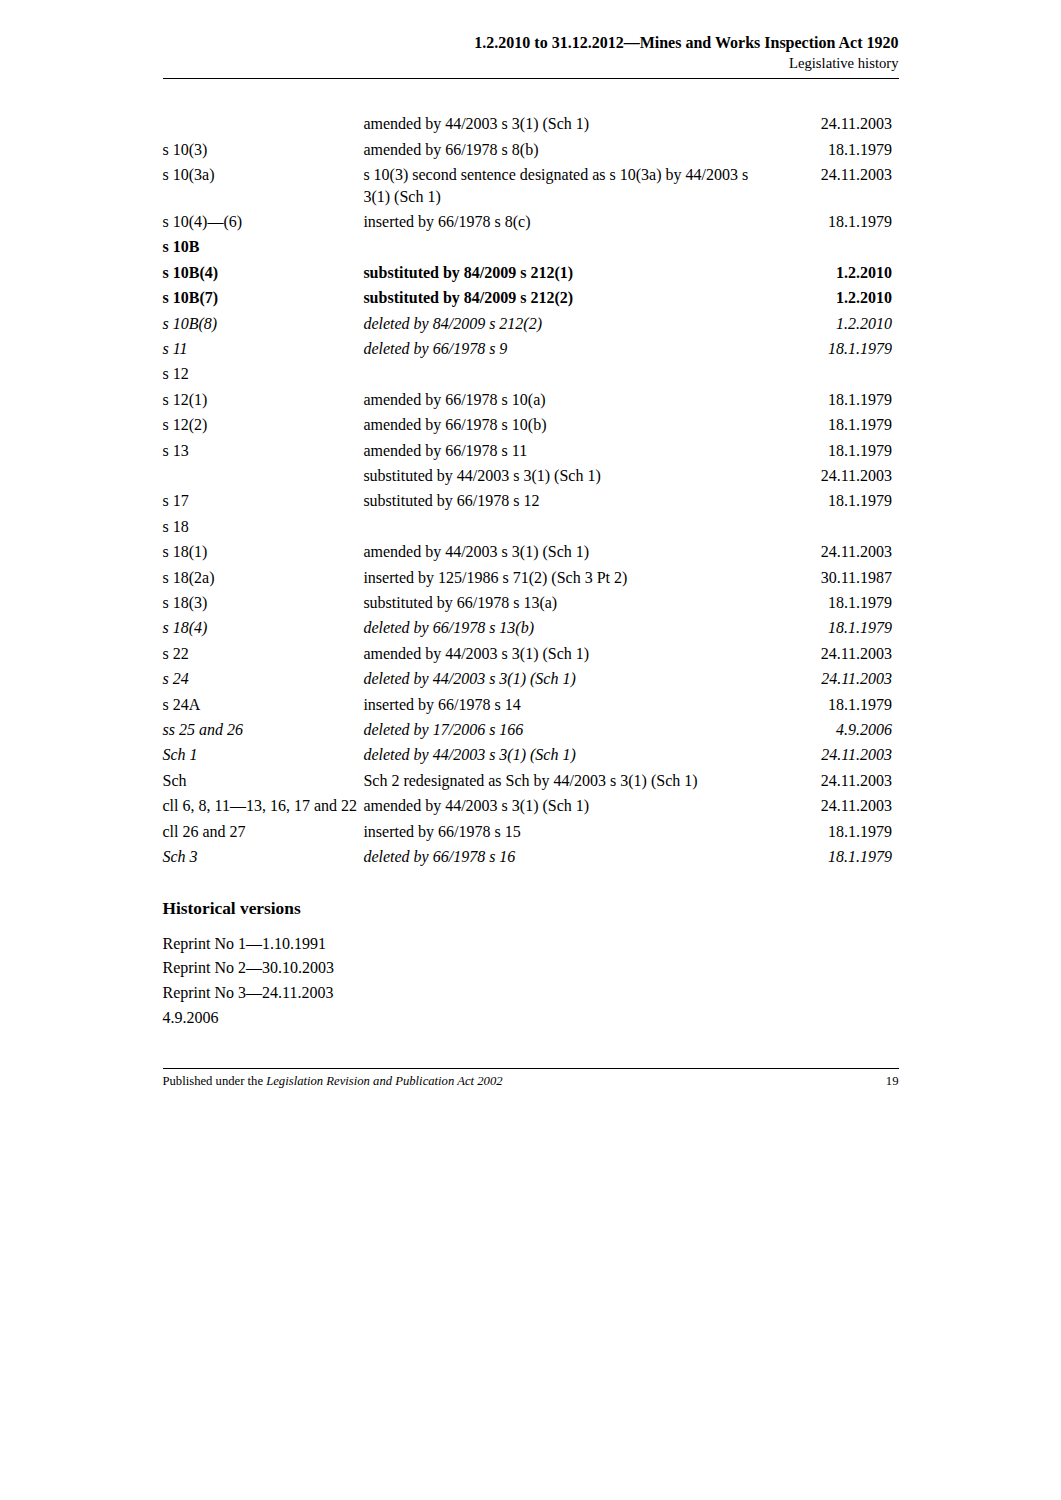1.2.2010 to 31.12.2012—Mines and Works Inspection Act 1920
Legislative history
| | amended by 44/2003 s 3(1) (Sch 1) | 24.11.2003 |
| s 10(3) | amended by 66/1978 s 8(b) | 18.1.1979 |
| s 10(3a) | s 10(3) second sentence designated as s 10(3a) by 44/2003 s 3(1) (Sch 1) | 24.11.2003 |
| s 10(4)—(6) | inserted by 66/1978 s 8(c) | 18.1.1979 |
| s 10B | | |
| s 10B(4) | substituted by 84/2009 s 212(1) | 1.2.2010 |
| s 10B(7) | substituted by 84/2009 s 212(2) | 1.2.2010 |
| s 10B(8) | deleted by 84/2009 s 212(2) | 1.2.2010 |
| s 11 | deleted by 66/1978 s 9 | 18.1.1979 |
| s 12 | | |
| s 12(1) | amended by 66/1978 s 10(a) | 18.1.1979 |
| s 12(2) | amended by 66/1978 s 10(b) | 18.1.1979 |
| s 13 | amended by 66/1978 s 11 | 18.1.1979 |
| | substituted by 44/2003 s 3(1) (Sch 1) | 24.11.2003 |
| s 17 | substituted by 66/1978 s 12 | 18.1.1979 |
| s 18 | | |
| s 18(1) | amended by 44/2003 s 3(1) (Sch 1) | 24.11.2003 |
| s 18(2a) | inserted by 125/1986 s 71(2) (Sch 3 Pt 2) | 30.11.1987 |
| s 18(3) | substituted by 66/1978 s 13(a) | 18.1.1979 |
| s 18(4) | deleted by 66/1978 s 13(b) | 18.1.1979 |
| s 22 | amended by 44/2003 s 3(1) (Sch 1) | 24.11.2003 |
| s 24 | deleted by 44/2003 s 3(1) (Sch 1) | 24.11.2003 |
| s 24A | inserted by 66/1978 s 14 | 18.1.1979 |
| ss 25 and 26 | deleted by 17/2006 s 166 | 4.9.2006 |
| Sch 1 | deleted by 44/2003 s 3(1) (Sch 1) | 24.11.2003 |
| Sch | Sch 2 redesignated as Sch by 44/2003 s 3(1) (Sch 1) | 24.11.2003 |
| cll 6, 8, 11—13, 16, 17 and 22 | amended by 44/2003 s 3(1) (Sch 1) | 24.11.2003 |
| cll 26 and 27 | inserted by 66/1978 s 15 | 18.1.1979 |
| Sch 3 | deleted by 66/1978 s 16 | 18.1.1979 |
Historical versions
Reprint No 1—1.10.1991
Reprint No 2—30.10.2003
Reprint No 3—24.11.2003
4.9.2006
Published under the Legislation Revision and Publication Act 2002 19